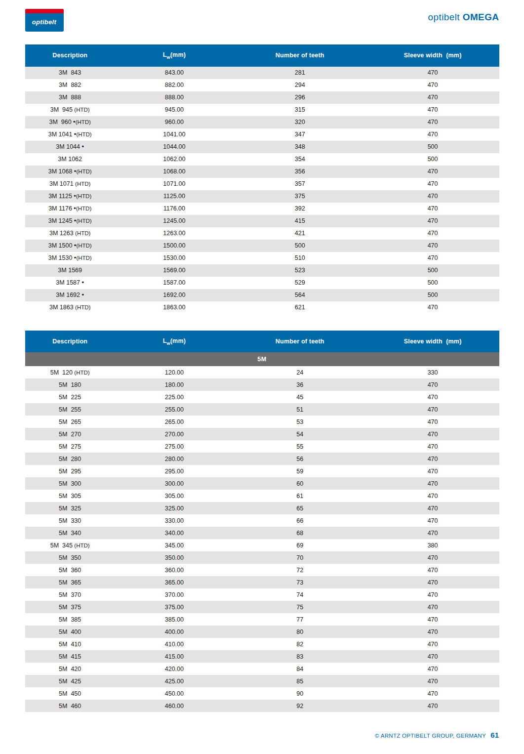optibelt
optibelt OMEGA
| Description | L w (mm) | Number of teeth | Sleeve width (mm) |
| --- | --- | --- | --- |
| 3M 843 | 843.00 | 281 | 470 |
| 3M 882 | 882.00 | 294 | 470 |
| 3M 888 | 888.00 | 296 | 470 |
| 3M 945 (HTD) | 945.00 | 315 | 470 |
| 3M 960 • (HTD) | 960.00 | 320 | 470 |
| 3M 1041 • (HTD) | 1041.00 | 347 | 470 |
| 3M 1044 • | 1044.00 | 348 | 500 |
| 3M 1062 | 1062.00 | 354 | 500 |
| 3M 1068 • (HTD) | 1068.00 | 356 | 470 |
| 3M 1071 (HTD) | 1071.00 | 357 | 470 |
| 3M 1125 • (HTD) | 1125.00 | 375 | 470 |
| 3M 1176 • (HTD) | 1176.00 | 392 | 470 |
| 3M 1245 • (HTD) | 1245.00 | 415 | 470 |
| 3M 1263 (HTD) | 1263.00 | 421 | 470 |
| 3M 1500 • (HTD) | 1500.00 | 500 | 470 |
| 3M 1530 • (HTD) | 1530.00 | 510 | 470 |
| 3M 1569 | 1569.00 | 523 | 500 |
| 3M 1587 • | 1587.00 | 529 | 500 |
| 3M 1692 • | 1692.00 | 564 | 500 |
| 3M 1863 (HTD) | 1863.00 | 621 | 470 |
| Description | L w (mm) | Number of teeth | Sleeve width (mm) |
| --- | --- | --- | --- |
| 5M |
| 5M 120 (HTD) | 120.00 | 24 | 330 |
| 5M 180 | 180.00 | 36 | 470 |
| 5M 225 | 225.00 | 45 | 470 |
| 5M 255 | 255.00 | 51 | 470 |
| 5M 265 | 265.00 | 53 | 470 |
| 5M 270 | 270.00 | 54 | 470 |
| 5M 275 | 275.00 | 55 | 470 |
| 5M 280 | 280.00 | 56 | 470 |
| 5M 295 | 295.00 | 59 | 470 |
| 5M 300 | 300.00 | 60 | 470 |
| 5M 305 | 305.00 | 61 | 470 |
| 5M 325 | 325.00 | 65 | 470 |
| 5M 330 | 330.00 | 66 | 470 |
| 5M 340 | 340.00 | 68 | 470 |
| 5M 345 (HTD) | 345.00 | 69 | 380 |
| 5M 350 | 350.00 | 70 | 470 |
| 5M 360 | 360.00 | 72 | 470 |
| 5M 365 | 365.00 | 73 | 470 |
| 5M 370 | 370.00 | 74 | 470 |
| 5M 375 | 375.00 | 75 | 470 |
| 5M 385 | 385.00 | 77 | 470 |
| 5M 400 | 400.00 | 80 | 470 |
| 5M 410 | 410.00 | 82 | 470 |
| 5M 415 | 415.00 | 83 | 470 |
| 5M 420 | 420.00 | 84 | 470 |
| 5M 425 | 425.00 | 85 | 470 |
| 5M 450 | 450.00 | 90 | 470 |
| 5M 460 | 460.00 | 92 | 470 |
© ARNTZ OPTIBELT GROUP, GERMANY 61